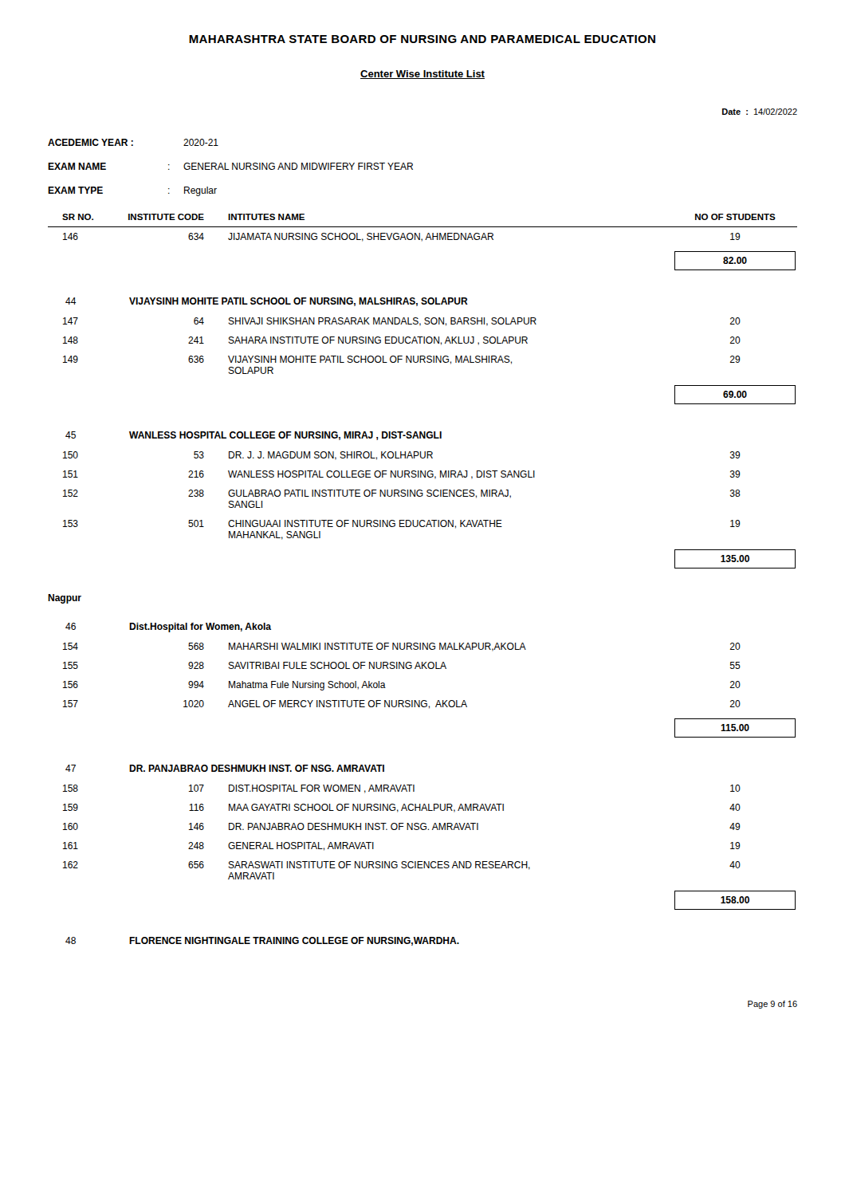MAHARASHTRA STATE BOARD OF NURSING AND PARAMEDICAL EDUCATION
Center Wise Institute List
Date : 14/02/2022
ACEDEMIC YEAR :
2020-21
EXAM NAME
:
GENERAL NURSING AND MIDWIFERY FIRST YEAR
EXAM TYPE
:
Regular
| SR NO. | INSTITUTE CODE | INTITUTES NAME | NO OF STUDENTS |
| --- | --- | --- | --- |
| 146 | 634 | JIJAMATA NURSING SCHOOL, SHEVGAON, AHMEDNAGAR | 19 |
| | | | 82.00 |
| 44 | VIJAYSINH MOHITE PATIL SCHOOL OF NURSING, MALSHIRAS, SOLAPUR |
| 147 | 64 | SHIVAJI SHIKSHAN PRASARAK MANDALS, SON, BARSHI, SOLAPUR | 20 |
| 148 | 241 | SAHARA INSTITUTE OF NURSING EDUCATION, AKLUJ , SOLAPUR | 20 |
| 149 | 636 | VIJAYSINH MOHITE PATIL SCHOOL OF NURSING, MALSHIRAS, SOLAPUR | 29 |
| | | | 69.00 |
| 45 | WANLESS HOSPITAL COLLEGE OF NURSING, MIRAJ , DIST-SANGLI |
| 150 | 53 | DR. J. J. MAGDUM SON, SHIROL, KOLHAPUR | 39 |
| 151 | 216 | WANLESS HOSPITAL COLLEGE OF NURSING, MIRAJ , DIST SANGLI | 39 |
| 152 | 238 | GULABRAO PATIL INSTITUTE OF NURSING SCIENCES, MIRAJ, SANGLI | 38 |
| 153 | 501 | CHINGUAAI INSTITUTE OF NURSING EDUCATION, KAVATHE MAHANKAL, SANGLI | 19 |
| | | | 135.00 |
| Nagpur |
| 46 | Dist.Hospital for Women, Akola |
| 154 | 568 | MAHARSHI WALMIKI INSTITUTE OF NURSING MALKAPUR,AKOLA | 20 |
| 155 | 928 | SAVITRIBAI FULE SCHOOL OF NURSING AKOLA | 55 |
| 156 | 994 | Mahatma Fule Nursing School, Akola | 20 |
| 157 | 1020 | ANGEL OF MERCY INSTITUTE OF NURSING, AKOLA | 20 |
| | | | 115.00 |
| 47 | DR. PANJABRAO DESHMUKH INST. OF NSG. AMRAVATI |
| 158 | 107 | DIST.HOSPITAL FOR WOMEN , AMRAVATI | 10 |
| 159 | 116 | MAA GAYATRI SCHOOL OF NURSING, ACHALPUR, AMRAVATI | 40 |
| 160 | 146 | DR. PANJABRAO DESHMUKH INST. OF NSG. AMRAVATI | 49 |
| 161 | 248 | GENERAL HOSPITAL, AMRAVATI | 19 |
| 162 | 656 | SARASWATI INSTITUTE OF NURSING SCIENCES AND RESEARCH, AMRAVATI | 40 |
| | | | 158.00 |
| 48 | FLORENCE NIGHTINGALE TRAINING COLLEGE OF NURSING,WARDHA. |
Page 9 of 16